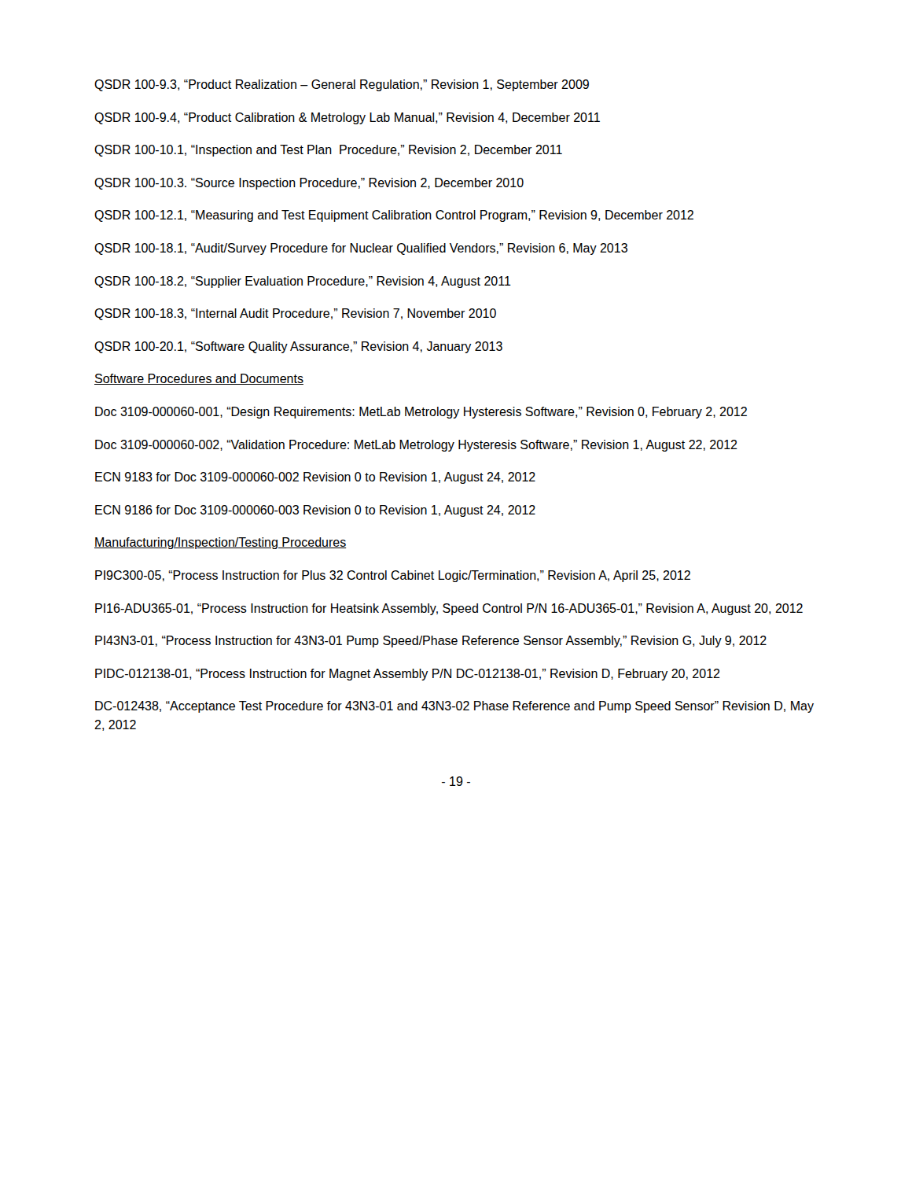QSDR 100-9.3, “Product Realization – General Regulation,” Revision 1, September 2009
QSDR 100-9.4, “Product Calibration & Metrology Lab Manual,” Revision 4, December 2011
QSDR 100-10.1, “Inspection and Test Plan Procedure,” Revision 2, December 2011
QSDR 100-10.3. “Source Inspection Procedure,” Revision 2, December 2010
QSDR 100-12.1, “Measuring and Test Equipment Calibration Control Program,” Revision 9, December 2012
QSDR 100-18.1, “Audit/Survey Procedure for Nuclear Qualified Vendors,” Revision 6, May 2013
QSDR 100-18.2, “Supplier Evaluation Procedure,” Revision 4, August 2011
QSDR 100-18.3, “Internal Audit Procedure,” Revision 7, November 2010
QSDR 100-20.1, “Software Quality Assurance,” Revision 4, January 2013
Software Procedures and Documents
Doc 3109-000060-001, “Design Requirements: MetLab Metrology Hysteresis Software,” Revision 0, February 2, 2012
Doc 3109-000060-002, “Validation Procedure: MetLab Metrology Hysteresis Software,” Revision 1, August 22, 2012
ECN 9183 for Doc 3109-000060-002 Revision 0 to Revision 1, August 24, 2012
ECN 9186 for Doc 3109-000060-003 Revision 0 to Revision 1, August 24, 2012
Manufacturing/Inspection/Testing Procedures
PI9C300-05, “Process Instruction for Plus 32 Control Cabinet Logic/Termination,” Revision A, April 25, 2012
PI16-ADU365-01, “Process Instruction for Heatsink Assembly, Speed Control P/N 16-ADU365-01,” Revision A, August 20, 2012
PI43N3-01, “Process Instruction for 43N3-01 Pump Speed/Phase Reference Sensor Assembly,” Revision G, July 9, 2012
PIDC-012138-01, “Process Instruction for Magnet Assembly P/N DC-012138-01,” Revision D, February 20, 2012
DC-012438, “Acceptance Test Procedure for 43N3-01 and 43N3-02 Phase Reference and Pump Speed Sensor” Revision D, May 2, 2012
- 19 -